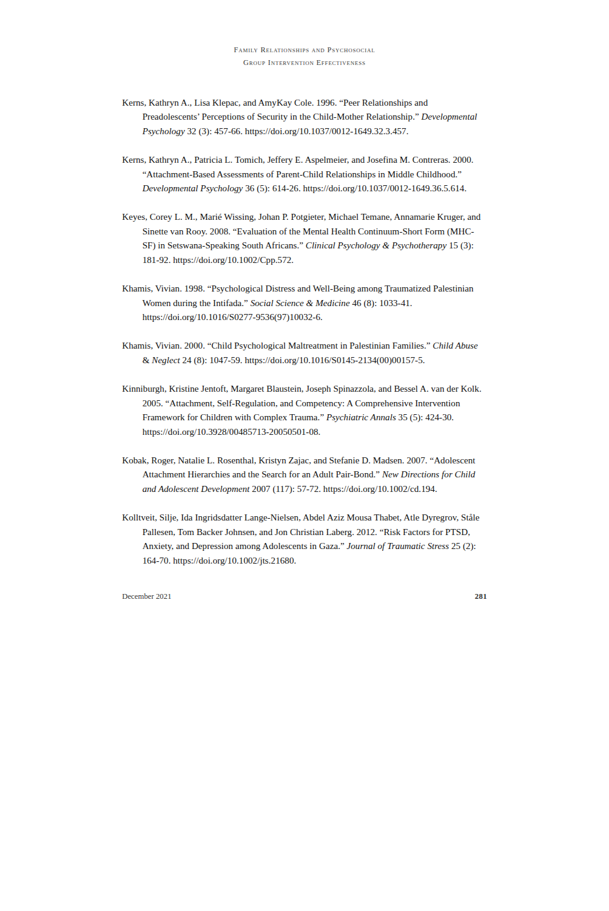Family Relationships and Psychosocial Group Intervention Effectiveness
Kerns, Kathryn A., Lisa Klepac, and AmyKay Cole. 1996. “Peer Relationships and Preadolescents’ Perceptions of Security in the Child-Mother Relationship.” Developmental Psychology 32 (3): 457-66. https://doi.org/10.1037/0012-1649.32.3.457.
Kerns, Kathryn A., Patricia L. Tomich, Jeffery E. Aspelmeier, and Josefina M. Contreras. 2000. “Attachment-Based Assessments of Parent-Child Relationships in Middle Childhood.” Developmental Psychology 36 (5): 614-26. https://doi.org/10.1037/0012-1649.36.5.614.
Keyes, Corey L. M., Marié Wissing, Johan P. Potgieter, Michael Temane, Annamarie Kruger, and Sinette van Rooy. 2008. “Evaluation of the Mental Health Continuum-Short Form (MHC-SF) in Setswana-Speaking South Africans.” Clinical Psychology & Psychotherapy 15 (3): 181-92. https://doi.org/10.1002/Cpp.572.
Khamis, Vivian. 1998. “Psychological Distress and Well-Being among Traumatized Palestinian Women during the Intifada.” Social Science & Medicine 46 (8): 1033-41. https://doi.org/10.1016/S0277-9536(97)10032-6.
Khamis, Vivian. 2000. “Child Psychological Maltreatment in Palestinian Families.” Child Abuse & Neglect 24 (8): 1047-59. https://doi.org/10.1016/S0145-2134(00)00157-5.
Kinniburgh, Kristine Jentoft, Margaret Blaustein, Joseph Spinazzola, and Bessel A. van der Kolk. 2005. “Attachment, Self-Regulation, and Competency: A Comprehensive Intervention Framework for Children with Complex Trauma.” Psychiatric Annals 35 (5): 424-30. https://doi.org/10.3928/00485713-20050501-08.
Kobak, Roger, Natalie L. Rosenthal, Kristyn Zajac, and Stefanie D. Madsen. 2007. “Adolescent Attachment Hierarchies and the Search for an Adult Pair-Bond.” New Directions for Child and Adolescent Development 2007 (117): 57-72. https://doi.org/10.1002/cd.194.
Kolltveit, Silje, Ida Ingridsdatter Lange-Nielsen, Abdel Aziz Mousa Thabet, Atle Dyregrov, Ståle Pallesen, Tom Backer Johnsen, and Jon Christian Laberg. 2012. “Risk Factors for PTSD, Anxiety, and Depression among Adolescents in Gaza.” Journal of Traumatic Stress 25 (2): 164-70. https://doi.org/10.1002/jts.21680.
December 2021 281